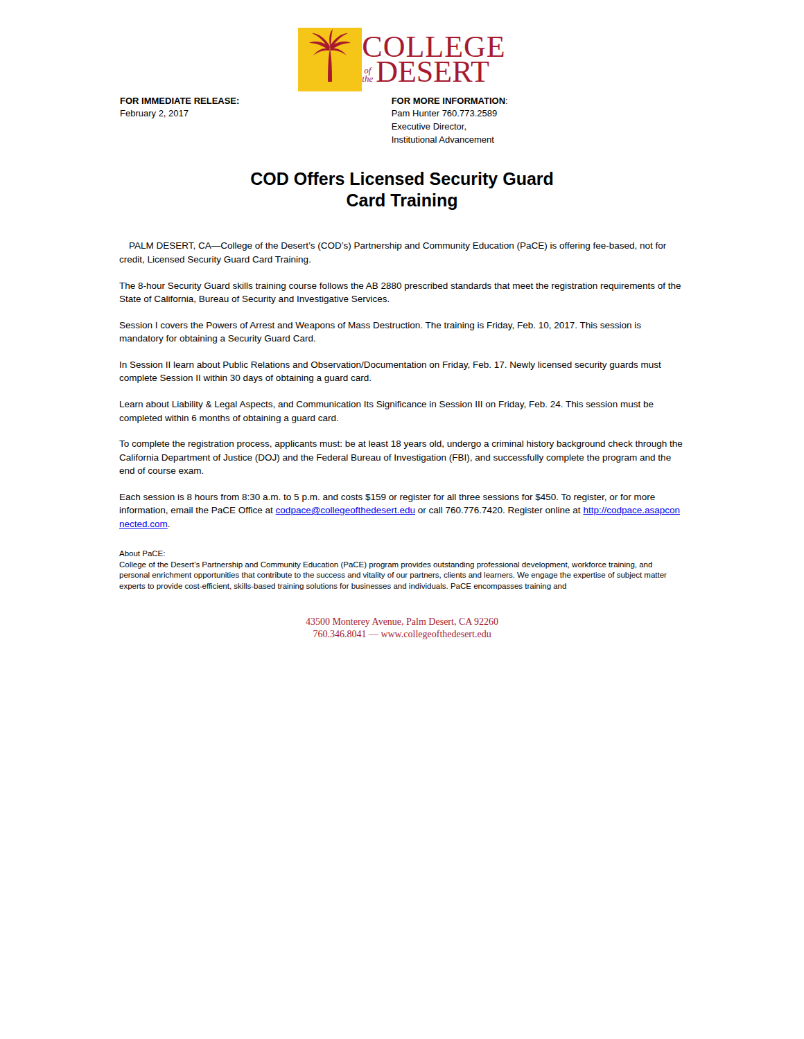| | COLLEGE of the DESERT |
| FOR IMMEDIATE RELEASE: February 2, 2017 | FOR MORE INFORMATION : Pam Hunter 760.773.2589 Executive Director, Institutional Advancement |
COD Offers Licensed Security Guard
Card Training
PALM DESERT, CA—College of the Desert’s (COD’s) Partnership and Community Education (PaCE) is offering fee-based, not for credit, Licensed Security Guard Card Training.
The 8-hour Security Guard skills training course follows the AB 2880 prescribed standards that meet the registration requirements of the State of California, Bureau of Security and Investigative Services.
Session I covers the Powers of Arrest and Weapons of Mass Destruction. The training is Friday, Feb. 10, 2017. This session is mandatory for obtaining a Security Guard Card.
In Session II learn about Public Relations and Observation/Documentation on Friday, Feb. 17. Newly licensed security guards must complete Session II within 30 days of obtaining a guard card.
Learn about Liability & Legal Aspects, and Communication Its Significance in Session III on Friday, Feb. 24. This session must be completed within 6 months of obtaining a guard card.
To complete the registration process, applicants must: be at least 18 years old, undergo a criminal history background check through the California Department of Justice (DOJ) and the Federal Bureau of Investigation (FBI), and successfully complete the program and the end of course exam.
Each session is 8 hours from 8:30 a.m. to 5 p.m. and costs $159 or register for all three sessions for $450. To register, or for more information, email the PaCE Office at codpace@collegeofthedesert.edu or call 760.776.7420. Register online at http://codpace.asapconnected.com.
About PaCE:
College of the Desert’s Partnership and Community Education (PaCE) program provides outstanding professional development, workforce training, and personal enrichment opportunities that contribute to the success and vitality of our partners, clients and learners. We engage the expertise of subject matter experts to provide cost-efficient, skills-based training solutions for businesses and individuals. PaCE encompasses training and
43500 Monterey Avenue, Palm Desert, CA 92260
760.346.8041 — www.collegeofthedesert.edu